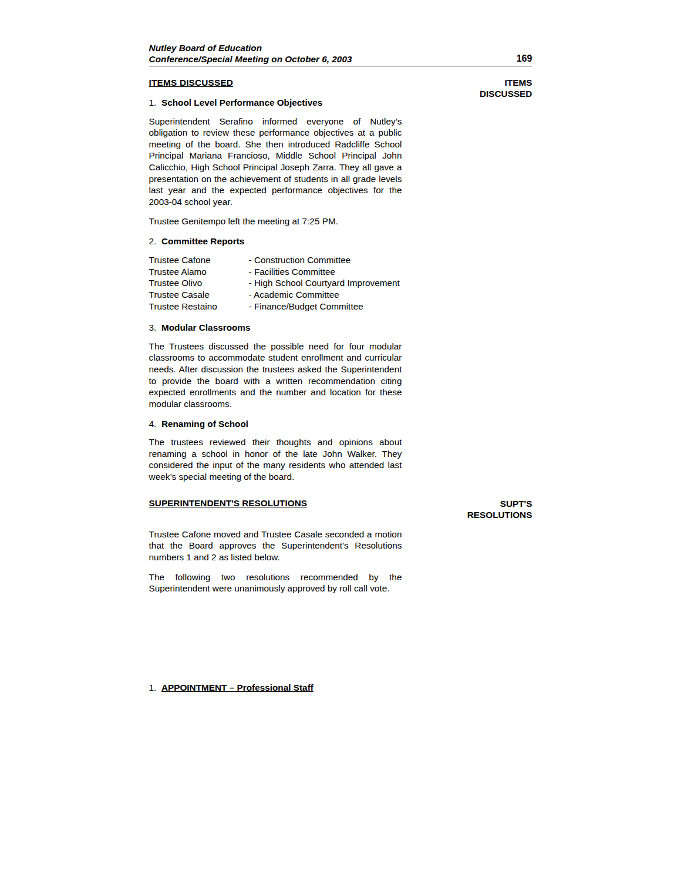Nutley Board of Education
Conference/Special Meeting on October 6, 2003
169
ITEMS
DISCUSSED
ITEMS DISCUSSED
1. School Level Performance Objectives
Superintendent Serafino informed everyone of Nutley’s obligation to review these performance objectives at a public meeting of the board. She then introduced Radcliffe School Principal Mariana Francioso, Middle School Principal John Calicchio, High School Principal Joseph Zarra. They all gave a presentation on the achievement of students in all grade levels last year and the expected performance objectives for the 2003-04 school year.
Trustee Genitempo left the meeting at 7:25 PM.
2. Committee Reports
Trustee Cafone
- Construction Committee
Trustee Alamo
- Facilities Committee
Trustee Olivo
- High School Courtyard Improvement
Trustee Casale
- Academic Committee
Trustee Restaino
- Finance/Budget Committee
3. Modular Classrooms
The Trustees discussed the possible need for four modular classrooms to accommodate student enrollment and curricular needs. After discussion the trustees asked the Superintendent to provide the board with a written recommendation citing expected enrollments and the number and location for these modular classrooms.
4. Renaming of School
The trustees reviewed their thoughts and opinions about renaming a school in honor of the late John Walker. They considered the input of the many residents who attended last week’s special meeting of the board.
SUPERINTENDENT'S RESOLUTIONS
SUPT'S
RESOLUTIONS
Trustee Cafone moved and Trustee Casale seconded a motion that the Board approves the Superintendent's Resolutions numbers 1 and 2 as listed below.
The following two resolutions recommended by the Superintendent were unanimously approved by roll call vote.
1. APPOINTMENT – Professional Staff